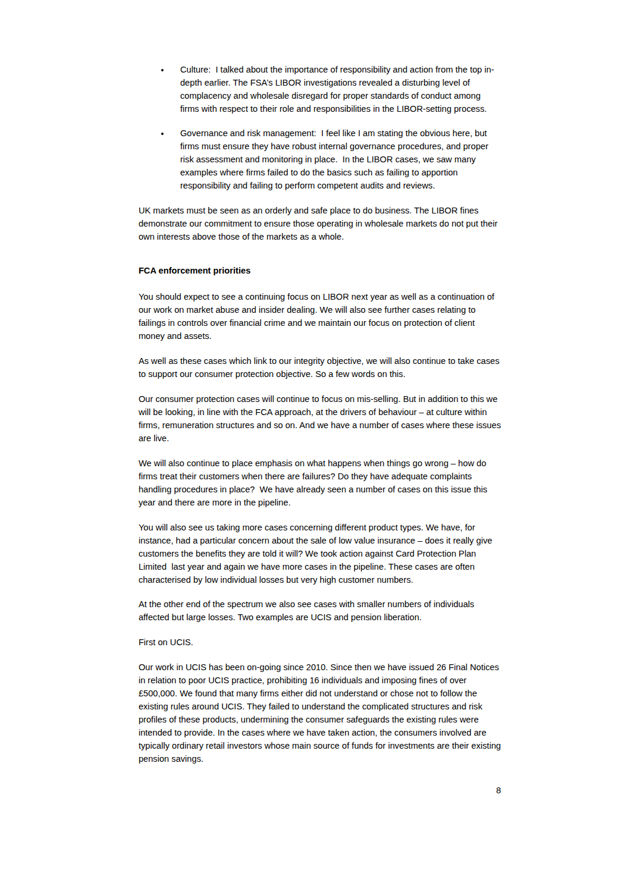Culture: I talked about the importance of responsibility and action from the top in-depth earlier. The FSA’s LIBOR investigations revealed a disturbing level of complacency and wholesale disregard for proper standards of conduct among firms with respect to their role and responsibilities in the LIBOR-setting process.
Governance and risk management: I feel like I am stating the obvious here, but firms must ensure they have robust internal governance procedures, and proper risk assessment and monitoring in place. In the LIBOR cases, we saw many examples where firms failed to do the basics such as failing to apportion responsibility and failing to perform competent audits and reviews.
UK markets must be seen as an orderly and safe place to do business. The LIBOR fines demonstrate our commitment to ensure those operating in wholesale markets do not put their own interests above those of the markets as a whole.
FCA enforcement priorities
You should expect to see a continuing focus on LIBOR next year as well as a continuation of our work on market abuse and insider dealing. We will also see further cases relating to failings in controls over financial crime and we maintain our focus on protection of client money and assets.
As well as these cases which link to our integrity objective, we will also continue to take cases to support our consumer protection objective. So a few words on this.
Our consumer protection cases will continue to focus on mis-selling. But in addition to this we will be looking, in line with the FCA approach, at the drivers of behaviour – at culture within firms, remuneration structures and so on. And we have a number of cases where these issues are live.
We will also continue to place emphasis on what happens when things go wrong – how do firms treat their customers when there are failures? Do they have adequate complaints handling procedures in place? We have already seen a number of cases on this issue this year and there are more in the pipeline.
You will also see us taking more cases concerning different product types. We have, for instance, had a particular concern about the sale of low value insurance – does it really give customers the benefits they are told it will? We took action against Card Protection Plan Limited last year and again we have more cases in the pipeline. These cases are often characterised by low individual losses but very high customer numbers.
At the other end of the spectrum we also see cases with smaller numbers of individuals affected but large losses. Two examples are UCIS and pension liberation.
First on UCIS.
Our work in UCIS has been on-going since 2010. Since then we have issued 26 Final Notices in relation to poor UCIS practice, prohibiting 16 individuals and imposing fines of over £500,000. We found that many firms either did not understand or chose not to follow the existing rules around UCIS. They failed to understand the complicated structures and risk profiles of these products, undermining the consumer safeguards the existing rules were intended to provide. In the cases where we have taken action, the consumers involved are typically ordinary retail investors whose main source of funds for investments are their existing pension savings.
8